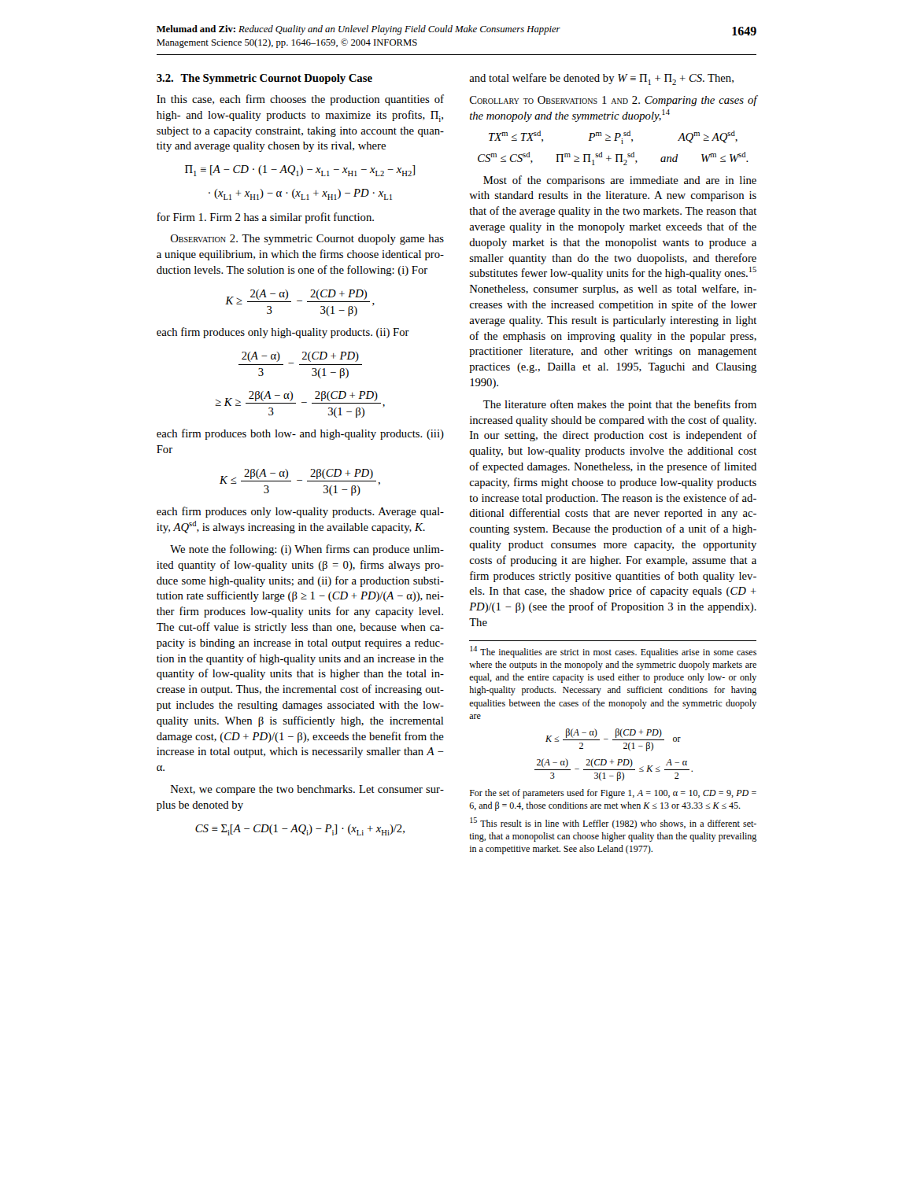Melumad and Ziv: Reduced Quality and an Unlevel Playing Field Could Make Consumers Happier
Management Science 50(12), pp. 1646–1659, © 2004 INFORMS
1649
3.2. The Symmetric Cournot Duopoly Case
In this case, each firm chooses the production quantities of high- and low-quality products to maximize its profits, Πi, subject to a capacity constraint, taking into account the quantity and average quality chosen by its rival, where
Π1 ≡ [A − CD · (1 − AQ1) − xL1 − xH1 − xL2 − xH2]
· (xL1 + xH1) − α · (xL1 + xH1) − PD · xL1
for Firm 1. Firm 2 has a similar profit function.
Observation 2. The symmetric Cournot duopoly game has a unique equilibrium, in which the firms choose identical production levels. The solution is one of the following: (i) For
K ≥ 2(A − α) 3 − 2(CD + PD) 3(1 − β),
each firm produces only high-quality products. (ii) For
2(A − α) 3 − 2(CD + PD) 3(1 − β)
≥ K ≥ 2β(A − α) 3 − 2β(CD + PD) 3(1 − β),
each firm produces both low- and high-quality products. (iii) For
K ≤ 2β(A − α) 3 − 2β(CD + PD) 3(1 − β),
each firm produces only low-quality products. Average quality, AQsd, is always increasing in the available capacity, K.
We note the following: (i) When firms can produce unlimited quantity of low-quality units (β = 0), firms always produce some high-quality units; and (ii) for a production substitution rate sufficiently large (β ≥ 1 − (CD + PD)/(A − α)), neither firm produces low-quality units for any capacity level. The cut-off value is strictly less than one, because when capacity is binding an increase in total output requires a reduction in the quantity of high-quality units and an increase in the quantity of low-quality units that is higher than the total increase in output. Thus, the incremental cost of increasing output includes the resulting damages associated with the low-quality units. When β is sufficiently high, the incremental damage cost, (CD + PD)/(1 − β), exceeds the benefit from the increase in total output, which is necessarily smaller than A − α.
Next, we compare the two benchmarks. Let consumer surplus be denoted by
CS ≡ Σi[A − CD(1 − AQi) − Pi] · (xLi + xHi)/2,
and total welfare be denoted by W ≡ Π1 + Π2 + CS. Then,
Corollary to Observations 1 and 2. Comparing the cases of the monopoly and the symmetric duopoly,14
TXm ≤ TXsd, Pm ≥ Pisd, AQm ≥ AQsd,
CSm ≤ CSsd, Πm ≥ Π1sd + Π2sd, and Wm ≤ Wsd.
Most of the comparisons are immediate and are in line with standard results in the literature. A new comparison is that of the average quality in the two markets. The reason that average quality in the monopoly market exceeds that of the duopoly market is that the monopolist wants to produce a smaller quantity than do the two duopolists, and therefore substitutes fewer low-quality units for the high-quality ones.15 Nonetheless, consumer surplus, as well as total welfare, increases with the increased competition in spite of the lower average quality. This result is particularly interesting in light of the emphasis on improving quality in the popular press, practitioner literature, and other writings on management practices (e.g., Dailla et al. 1995, Taguchi and Clausing 1990).
The literature often makes the point that the benefits from increased quality should be compared with the cost of quality. In our setting, the direct production cost is independent of quality, but low-quality products involve the additional cost of expected damages. Nonetheless, in the presence of limited capacity, firms might choose to produce low-quality products to increase total production. The reason is the existence of additional differential costs that are never reported in any accounting system. Because the production of a unit of a high-quality product consumes more capacity, the opportunity costs of producing it are higher. For example, assume that a firm produces strictly positive quantities of both quality levels. In that case, the shadow price of capacity equals (CD + PD)/(1 − β) (see the proof of Proposition 3 in the appendix). The
14 The inequalities are strict in most cases. Equalities arise in some cases where the outputs in the monopoly and the symmetric duopoly markets are equal, and the entire capacity is used either to produce only low- or only high-quality products. Necessary and sufficient conditions for having equalities between the cases of the monopoly and the symmetric duopoly are
K ≤ β(A − α) 2 − β(CD + PD) 2(1 − β) or
2(A − α) 3 − 2(CD + PD) 3(1 − β) ≤ K ≤ A − α 2.
For the set of parameters used for Figure 1, A = 100, α = 10, CD = 9, PD = 6, and β = 0.4, those conditions are met when K ≤ 13 or 43.33 ≤ K ≤ 45.
15 This result is in line with Leffler (1982) who shows, in a different setting, that a monopolist can choose higher quality than the quality prevailing in a competitive market. See also Leland (1977).